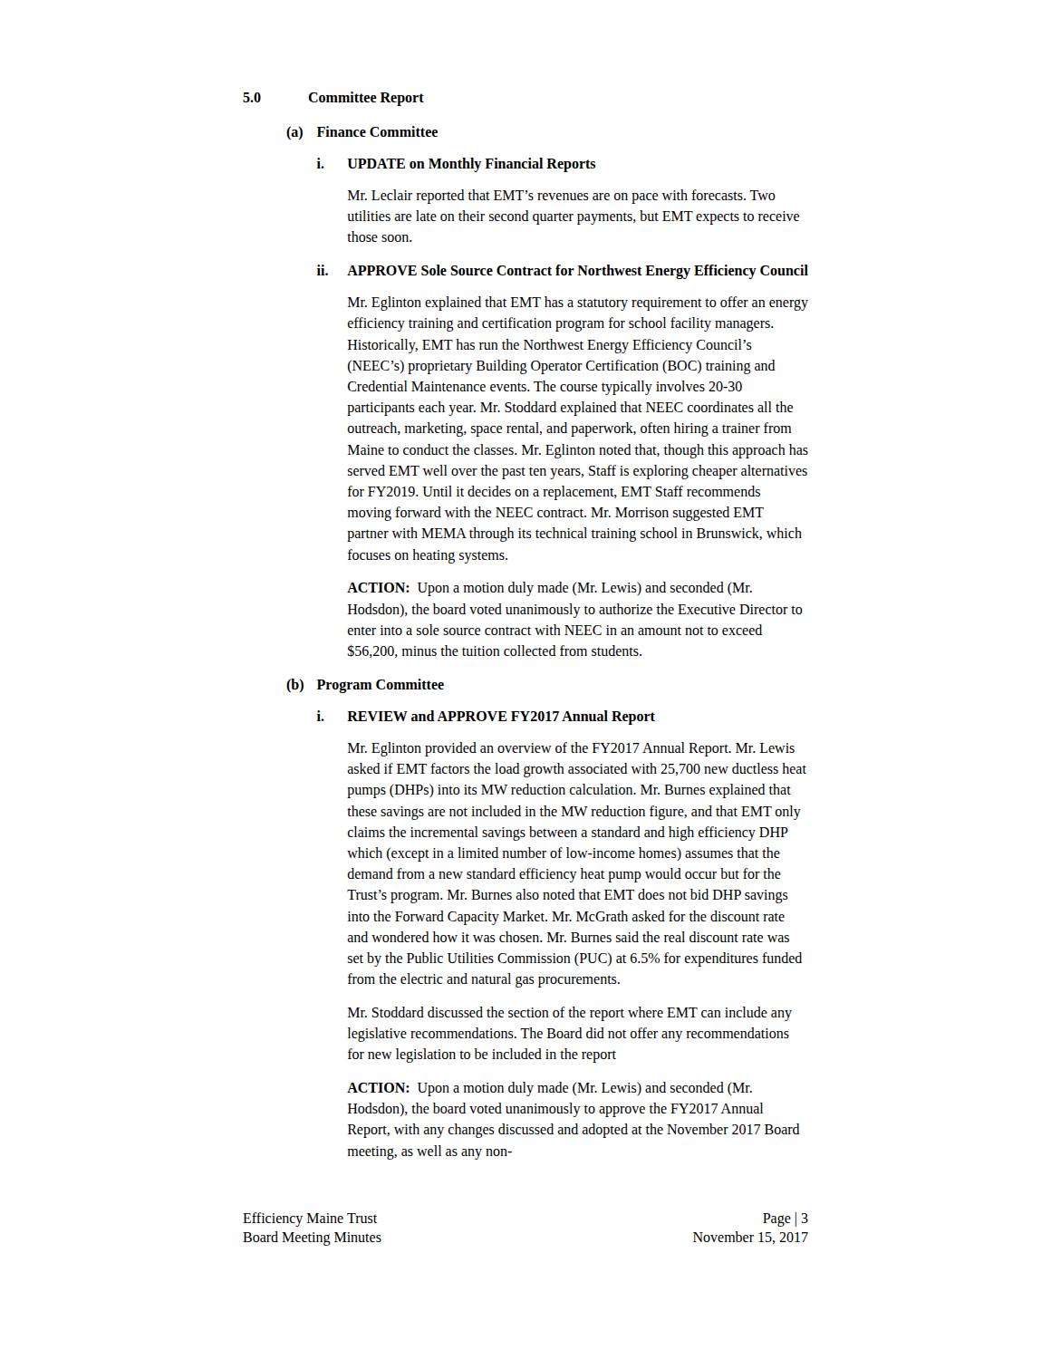5.0
Committee Report
(a)
Finance Committee
i.
UPDATE on Monthly Financial Reports
Mr. Leclair reported that EMT’s revenues are on pace with forecasts. Two utilities are late on their second quarter payments, but EMT expects to receive those soon.
ii.
APPROVE Sole Source Contract for Northwest Energy Efficiency Council
Mr. Eglinton explained that EMT has a statutory requirement to offer an energy efficiency training and certification program for school facility managers. Historically, EMT has run the Northwest Energy Efficiency Council’s (NEEC’s) proprietary Building Operator Certification (BOC) training and Credential Maintenance events. The course typically involves 20-30 participants each year. Mr. Stoddard explained that NEEC coordinates all the outreach, marketing, space rental, and paperwork, often hiring a trainer from Maine to conduct the classes. Mr. Eglinton noted that, though this approach has served EMT well over the past ten years, Staff is exploring cheaper alternatives for FY2019. Until it decides on a replacement, EMT Staff recommends moving forward with the NEEC contract. Mr. Morrison suggested EMT partner with MEMA through its technical training school in Brunswick, which focuses on heating systems.
ACTION: Upon a motion duly made (Mr. Lewis) and seconded (Mr. Hodsdon), the board voted unanimously to authorize the Executive Director to enter into a sole source contract with NEEC in an amount not to exceed $56,200, minus the tuition collected from students.
(b)
Program Committee
i.
REVIEW and APPROVE FY2017 Annual Report
Mr. Eglinton provided an overview of the FY2017 Annual Report. Mr. Lewis asked if EMT factors the load growth associated with 25,700 new ductless heat pumps (DHPs) into its MW reduction calculation. Mr. Burnes explained that these savings are not included in the MW reduction figure, and that EMT only claims the incremental savings between a standard and high efficiency DHP which (except in a limited number of low-income homes) assumes that the demand from a new standard efficiency heat pump would occur but for the Trust’s program. Mr. Burnes also noted that EMT does not bid DHP savings into the Forward Capacity Market. Mr. McGrath asked for the discount rate and wondered how it was chosen. Mr. Burnes said the real discount rate was set by the Public Utilities Commission (PUC) at 6.5% for expenditures funded from the electric and natural gas procurements.
Mr. Stoddard discussed the section of the report where EMT can include any legislative recommendations. The Board did not offer any recommendations for new legislation to be included in the report
ACTION: Upon a motion duly made (Mr. Lewis) and seconded (Mr. Hodsdon), the board voted unanimously to approve the FY2017 Annual Report, with any changes discussed and adopted at the November 2017 Board meeting, as well as any non-
Efficiency Maine Trust
Board Meeting Minutes
Page | 3
November 15, 2017